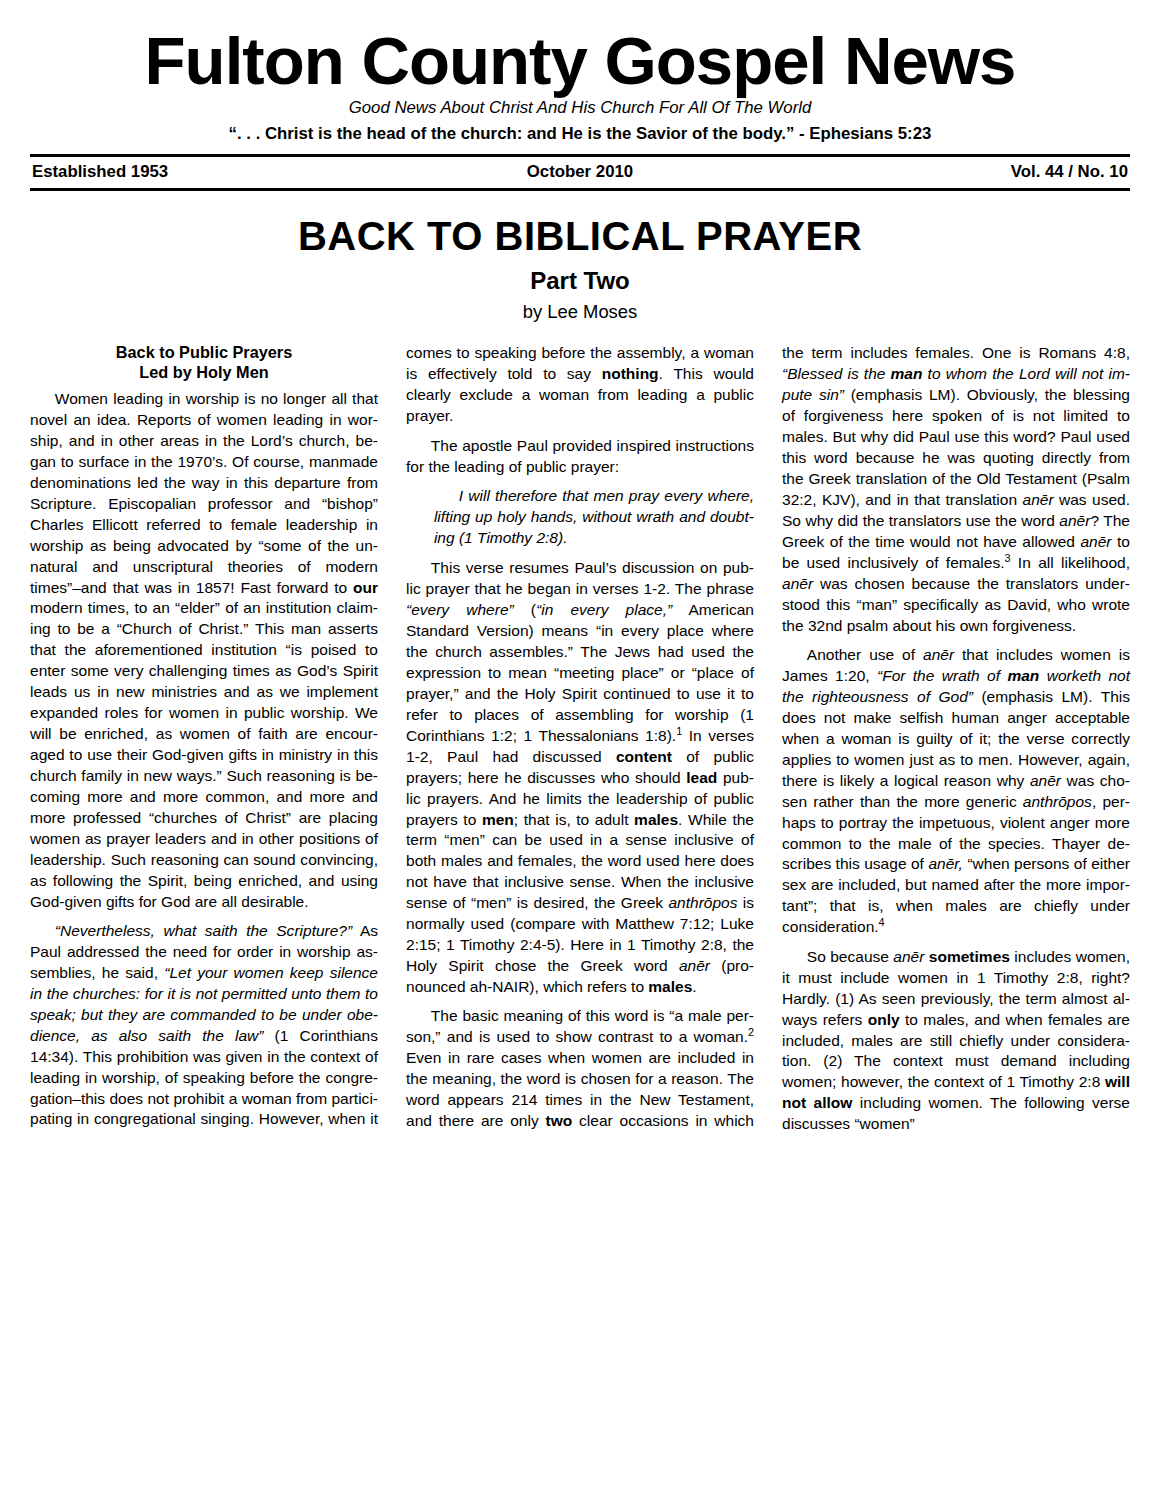Fulton County Gospel News
Good News About Christ And His Church For All Of The World
“. . . Christ is the head of the church: and He is the Savior of the body.” - Ephesians 5:23
Established 1953 October 2010 Vol. 44 / No. 10
BACK TO BIBLICAL PRAYER
Part Two
by Lee Moses
Back to Public Prayers
Led by Holy Men
Women leading in worship is no longer all that novel an idea. Reports of women leading in worship, and in other areas in the Lord’s church, began to surface in the 1970’s. Of course, manmade denominations led the way in this departure from Scripture. Episcopalian professor and “bishop” Charles Ellicott referred to female leadership in worship as being advocated by “some of the unnatural and unscriptural theories of modern times”–and that was in 1857! Fast forward to our modern times, to an “elder” of an institution claiming to be a “Church of Christ.” This man asserts that the aforementioned institution “is poised to enter some very challenging times as God’s Spirit leads us in new ministries and as we implement expanded roles for women in public worship. We will be enriched, as women of faith are encouraged to use their God-given gifts in ministry in this church family in new ways.” Such reasoning is becoming more and more common, and more and more professed “churches of Christ” are placing women as prayer leaders and in other positions of leadership. Such reasoning can sound convincing, as following the Spirit, being enriched, and using God-given gifts for God are all desirable.
“Nevertheless, what saith the Scripture?” As Paul addressed the need for order in worship assemblies, he said, “Let your women keep silence in the churches: for it is not permitted unto them to speak; but they are commanded to be under obedience, as also saith the law” (1 Corinthians 14:34). This prohibition was given in the context of leading in worship, of speaking before the congregation–this does not prohibit a woman from participating in congregational singing. However, when it comes to speaking before the assembly, a woman is effectively told to say nothing. This would clearly exclude a woman from leading a public prayer.
The apostle Paul provided inspired instructions for the leading of public prayer:
I will therefore that men pray every where, lifting up holy hands, without wrath and doubting (1 Timothy 2:8).
This verse resumes Paul’s discussion on public prayer that he began in verses 1-2. The phrase “every where” (“in every place,” American Standard Version) means “in every place where the church assembles.” The Jews had used the expression to mean “meeting place” or “place of prayer,” and the Holy Spirit continued to use it to refer to places of assembling for worship (1 Corinthians 1:2; 1 Thessalonians 1:8).1 In verses 1-2, Paul had discussed content of public prayers; here he discusses who should lead public prayers. And he limits the leadership of public prayers to men; that is, to adult males. While the term “men” can be used in a sense inclusive of both males and females, the word used here does not have that inclusive sense. When the inclusive sense of “men” is desired, the Greek anthrōpos is normally used (compare with Matthew 7:12; Luke 2:15; 1 Timothy 2:4-5). Here in 1 Timothy 2:8, the Holy Spirit chose the Greek word anēr (pronounced ah-NAIR), which refers to males.
The basic meaning of this word is “a male person,” and is used to show contrast to a woman.2 Even in rare cases when women are included in the meaning, the word is chosen for a reason. The word appears 214 times in the New Testament, and there are only two clear occasions in which the term includes females. One is Romans 4:8, “Blessed is the man to whom the Lord will not impute sin” (emphasis LM). Obviously, the blessing of forgiveness here spoken of is not limited to males. But why did Paul use this word? Paul used this word because he was quoting directly from the Greek translation of the Old Testament (Psalm 32:2, KJV), and in that translation anēr was used. So why did the translators use the word anēr? The Greek of the time would not have allowed anēr to be used inclusively of females.3 In all likelihood, anēr was chosen because the translators understood this “man” specifically as David, who wrote the 32nd psalm about his own forgiveness.
Another use of anēr that includes women is James 1:20, “For the wrath of man worketh not the righteousness of God” (emphasis LM). This does not make selfish human anger acceptable when a woman is guilty of it; the verse correctly applies to women just as to men. However, again, there is likely a logical reason why anēr was chosen rather than the more generic anthrōpos, perhaps to portray the impetuous, violent anger more common to the male of the species. Thayer describes this usage of anēr, “when persons of either sex are included, but named after the more important”; that is, when males are chiefly under consideration.4
So because anēr sometimes includes women, it must include women in 1 Timothy 2:8, right? Hardly. (1) As seen previously, the term almost always refers only to males, and when females are included, males are still chiefly under consideration. (2) The context must demand including women; however, the context of 1 Timothy 2:8 will not allow including women. The following verse discusses “women”